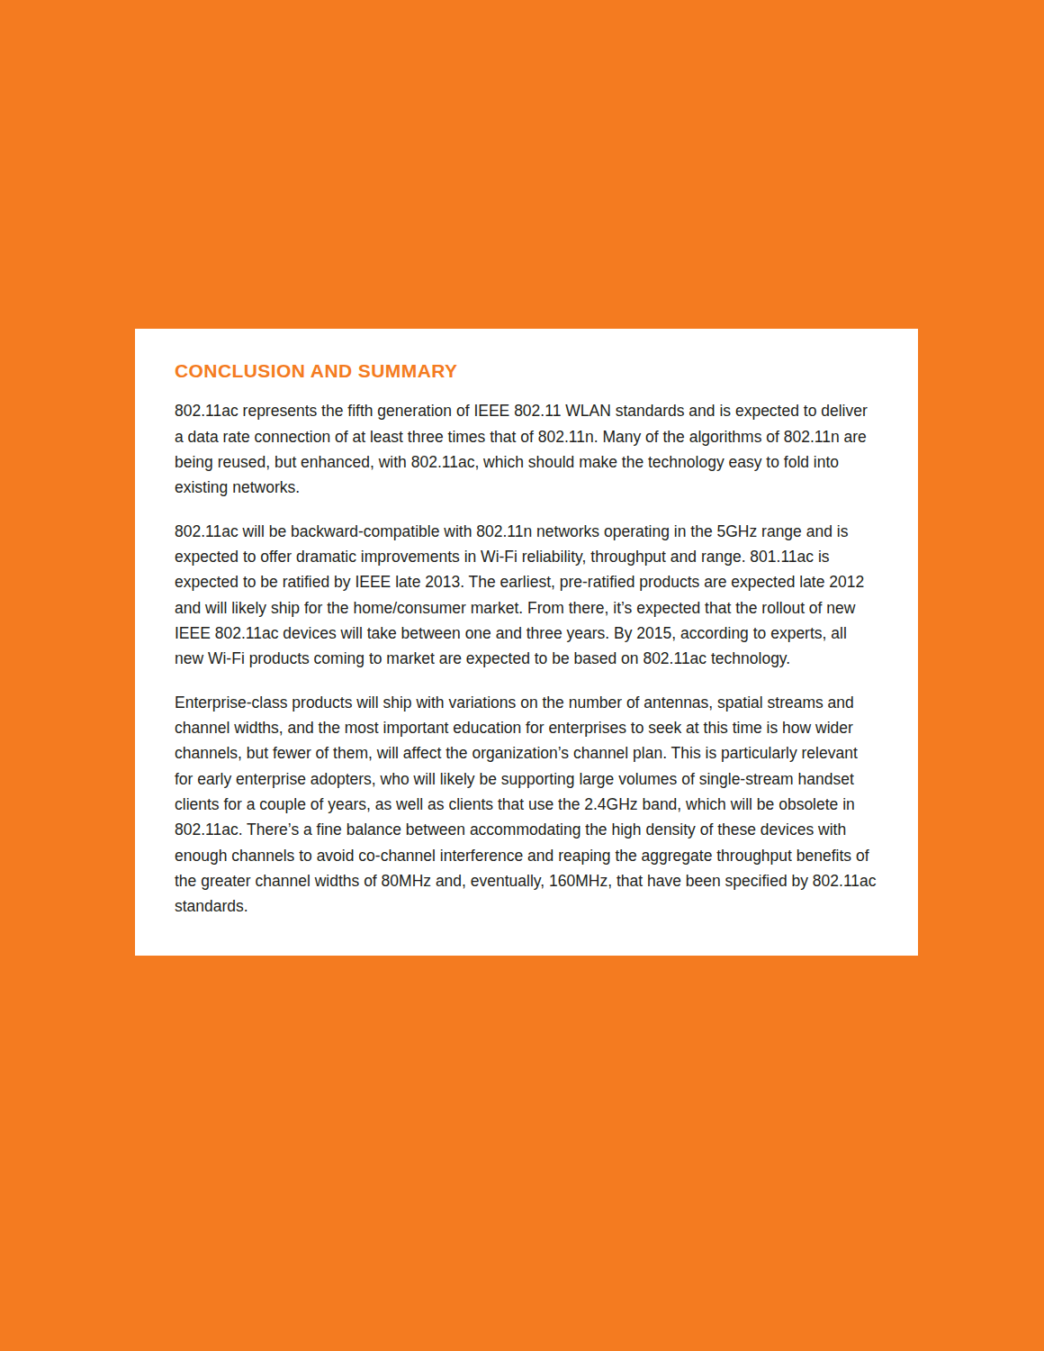Conclusion and Summary
802.11ac represents the fifth generation of IEEE 802.11 WLAN standards and is expected to deliver a data rate connection of at least three times that of 802.11n. Many of the algorithms of 802.11n are being reused, but enhanced, with 802.11ac, which should make the technology easy to fold into existing networks.
802.11ac will be backward-compatible with 802.11n networks operating in the 5GHz range and is expected to offer dramatic improvements in Wi-Fi reliability, throughput and range. 801.11ac is expected to be ratified by IEEE late 2013. The earliest, pre-ratified products are expected late 2012 and will likely ship for the home/consumer market. From there, it’s expected that the rollout of new IEEE 802.11ac devices will take between one and three years. By 2015, according to experts, all new Wi-Fi products coming to market are expected to be based on 802.11ac technology.
Enterprise-class products will ship with variations on the number of antennas, spatial streams and channel widths, and the most important education for enterprises to seek at this time is how wider channels, but fewer of them, will affect the organization’s channel plan. This is particularly relevant for early enterprise adopters, who will likely be supporting large volumes of single-stream handset clients for a couple of years, as well as clients that use the 2.4GHz band, which will be obsolete in 802.11ac. There’s a fine balance between accommodating the high density of these devices with enough channels to avoid co-channel interference and reaping the aggregate throughput benefits of the greater channel widths of 80MHz and, eventually, 160MHz, that have been specified by 802.11ac standards.